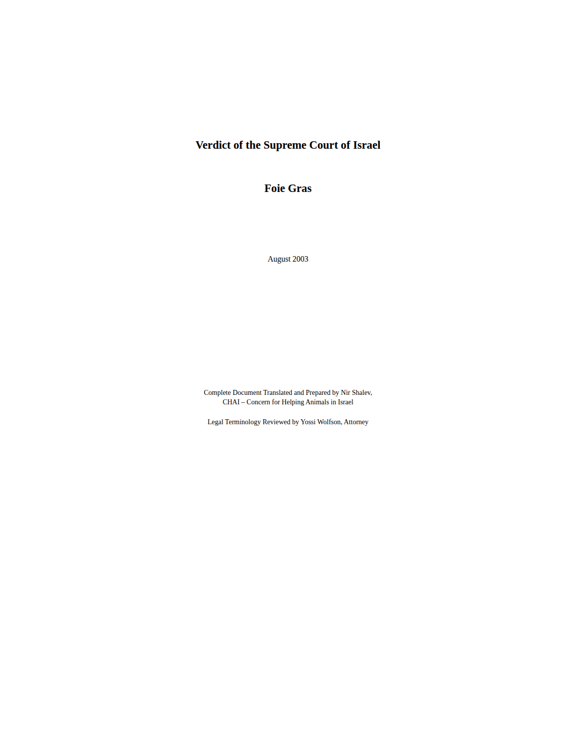Verdict of the Supreme Court of Israel
Foie Gras
August 2003
Complete Document Translated and Prepared by Nir Shalev,
CHAI – Concern for Helping Animals in Israel
Legal Terminology Reviewed by Yossi Wolfson, Attorney